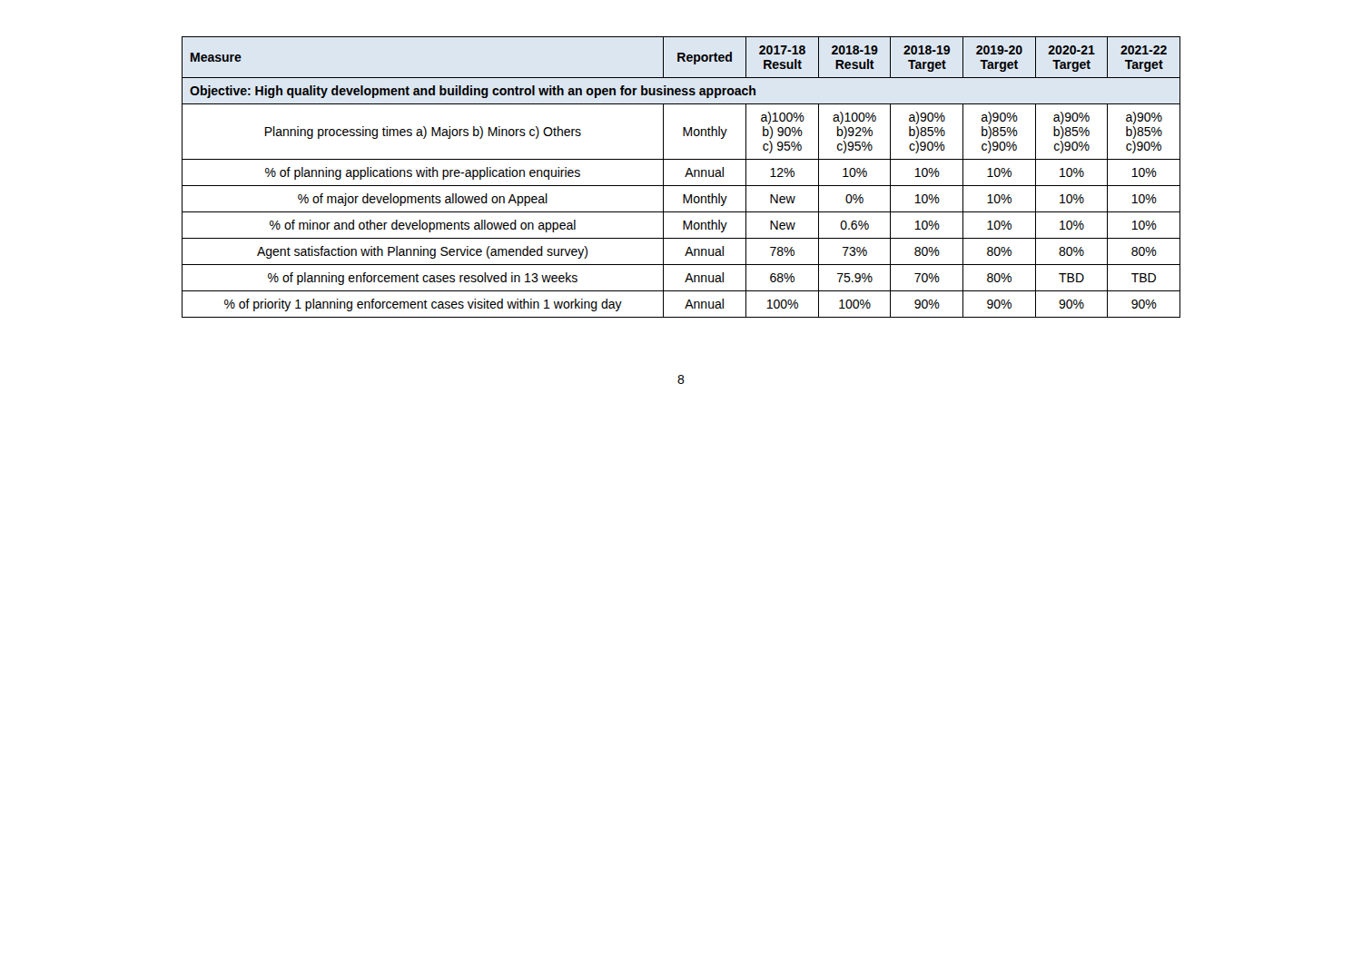| Measure | Reported | 2017-18 Result | 2018-19 Result | 2018-19 Target | 2019-20 Target | 2020-21 Target | 2021-22 Target |
| --- | --- | --- | --- | --- | --- | --- | --- |
| Objective: High quality development and building control with an open for business approach |
| Planning processing times a) Majors b) Minors c) Others | Monthly | a)100% b) 90% c) 95% | a)100% b)92% c)95% | a)90% b)85% c)90% | a)90% b)85% c)90% | a)90% b)85% c)90% | a)90% b)85% c)90% |
| % of planning applications with pre-application enquiries | Annual | 12% | 10% | 10% | 10% | 10% | 10% |
| % of major developments allowed on Appeal | Monthly | New | 0% | 10% | 10% | 10% | 10% |
| % of minor and other developments allowed on appeal | Monthly | New | 0.6% | 10% | 10% | 10% | 10% |
| Agent satisfaction with Planning Service (amended survey) | Annual | 78% | 73% | 80% | 80% | 80% | 80% |
| % of planning enforcement cases resolved in 13 weeks | Annual | 68% | 75.9% | 70% | 80% | TBD | TBD |
| % of priority 1 planning enforcement cases visited within 1 working day | Annual | 100% | 100% | 90% | 90% | 90% | 90% |
8